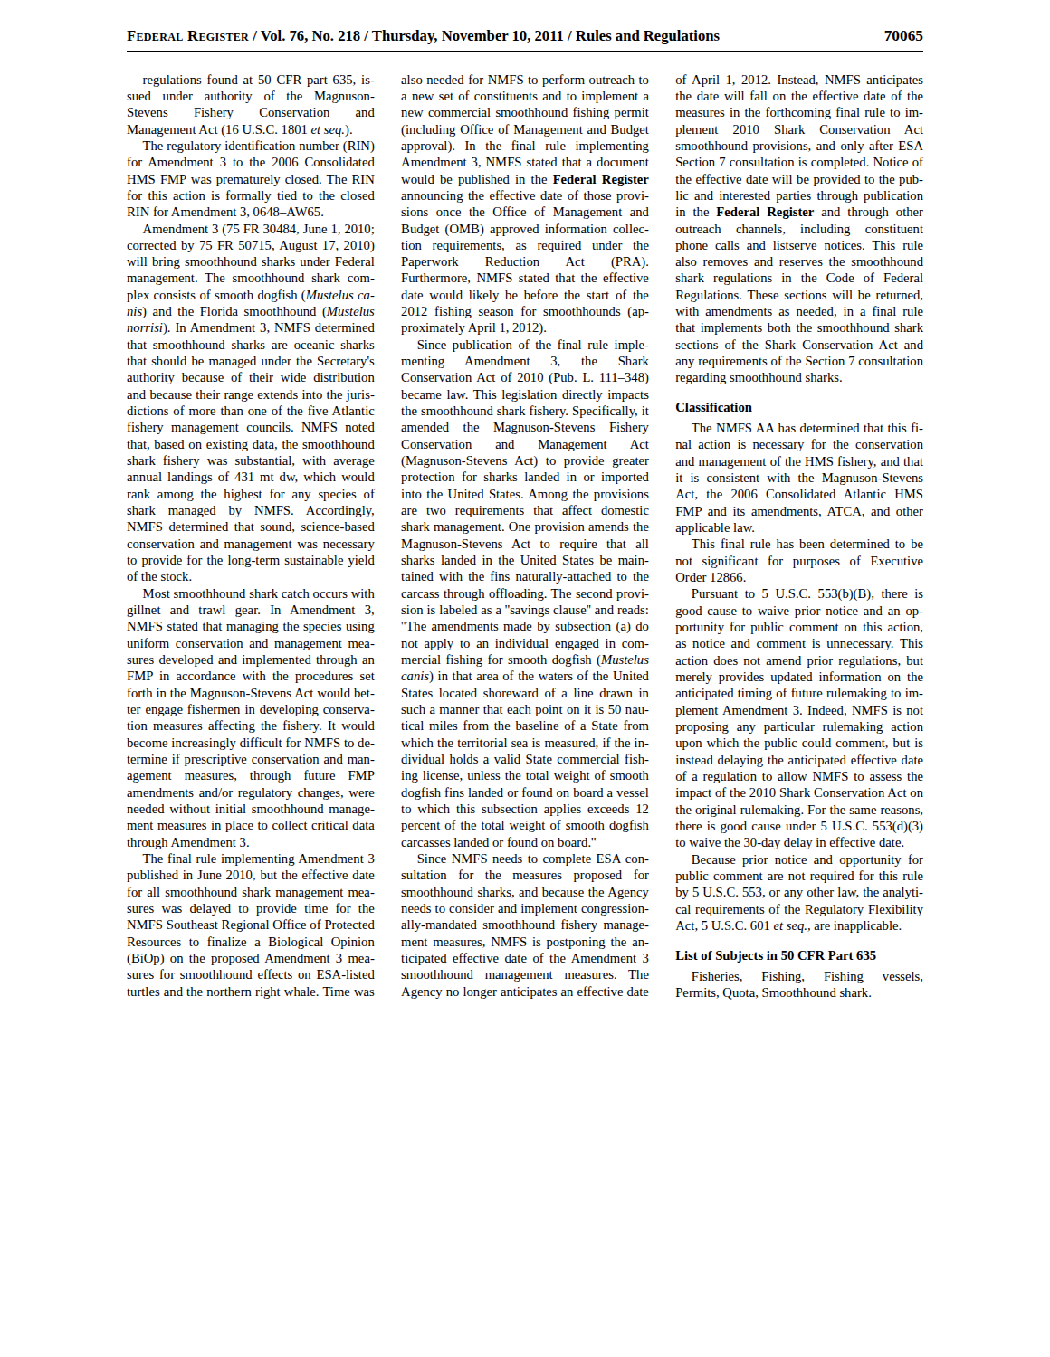Federal Register / Vol. 76, No. 218 / Thursday, November 10, 2011 / Rules and Regulations
70065
regulations found at 50 CFR part 635, issued under authority of the Magnuson-Stevens Fishery Conservation and Management Act (16 U.S.C. 1801 et seq.).
The regulatory identification number (RIN) for Amendment 3 to the 2006 Consolidated HMS FMP was prematurely closed. The RIN for this action is formally tied to the closed RIN for Amendment 3, 0648–AW65.
Amendment 3 (75 FR 30484, June 1, 2010; corrected by 75 FR 50715, August 17, 2010) will bring smoothhound sharks under Federal management. The smoothhound shark complex consists of smooth dogfish (Mustelus canis) and the Florida smoothhound (Mustelus norrisi). In Amendment 3, NMFS determined that smoothhound sharks are oceanic sharks that should be managed under the Secretary's authority because of their wide distribution and because their range extends into the jurisdictions of more than one of the five Atlantic fishery management councils. NMFS noted that, based on existing data, the smoothhound shark fishery was substantial, with average annual landings of 431 mt dw, which would rank among the highest for any species of shark managed by NMFS. Accordingly, NMFS determined that sound, science-based conservation and management was necessary to provide for the long-term sustainable yield of the stock.
Most smoothhound shark catch occurs with gillnet and trawl gear. In Amendment 3, NMFS stated that managing the species using uniform conservation and management measures developed and implemented through an FMP in accordance with the procedures set forth in the Magnuson-Stevens Act would better engage fishermen in developing conservation measures affecting the fishery. It would become increasingly difficult for NMFS to determine if prescriptive conservation and management measures, through future FMP amendments and/or regulatory changes, were needed without initial smoothhound management measures in place to collect critical data through Amendment 3.
The final rule implementing Amendment 3 published in June 2010, but the effective date for all smoothhound shark management measures was delayed to provide time for the NMFS Southeast Regional Office of Protected Resources to finalize a Biological Opinion (BiOp) on the proposed Amendment 3 measures for smoothhound effects on ESA-listed turtles and the northern right whale. Time was also needed for NMFS to perform outreach to a new set of constituents and to implement a new commercial smoothhound fishing permit (including Office of Management and Budget approval). In the final rule implementing Amendment 3, NMFS stated that a document would be published in the Federal Register announcing the effective date of those provisions once the Office of Management and Budget (OMB) approved information collection requirements, as required under the Paperwork Reduction Act (PRA). Furthermore, NMFS stated that the effective date would likely be before the start of the 2012 fishing season for smoothhounds (approximately April 1, 2012).
Since publication of the final rule implementing Amendment 3, the Shark Conservation Act of 2010 (Pub. L. 111–348) became law. This legislation directly impacts the smoothhound shark fishery. Specifically, it amended the Magnuson-Stevens Fishery Conservation and Management Act (Magnuson-Stevens Act) to provide greater protection for sharks landed in or imported into the United States. Among the provisions are two requirements that affect domestic shark management. One provision amends the Magnuson-Stevens Act to require that all sharks landed in the United States be maintained with the fins naturally-attached to the carcass through offloading. The second provision is labeled as a ''savings clause'' and reads: ''The amendments made by subsection (a) do not apply to an individual engaged in commercial fishing for smooth dogfish (Mustelus canis) in that area of the waters of the United States located shoreward of a line drawn in such a manner that each point on it is 50 nautical miles from the baseline of a State from which the territorial sea is measured, if the individual holds a valid State commercial fishing license, unless the total weight of smooth dogfish fins landed or found on board a vessel to which this subsection applies exceeds 12 percent of the total weight of smooth dogfish carcasses landed or found on board.''
Since NMFS needs to complete ESA consultation for the measures proposed for smoothhound sharks, and because the Agency needs to consider and implement congressionally-mandated smoothhound fishery management measures, NMFS is postponing the anticipated effective date of the Amendment 3 smoothhound management measures. The Agency no longer anticipates an effective date of April 1, 2012. Instead, NMFS anticipates the date will fall on the effective date of the measures in the forthcoming final rule to implement 2010 Shark Conservation Act smoothhound provisions, and only after ESA Section 7 consultation is completed. Notice of the effective date will be provided to the public and interested parties through publication in the Federal Register and through other outreach channels, including constituent phone calls and listserve notices. This rule also removes and reserves the smoothhound shark regulations in the Code of Federal Regulations. These sections will be returned, with amendments as needed, in a final rule that implements both the smoothhound shark sections of the Shark Conservation Act and any requirements of the Section 7 consultation regarding smoothhound sharks.
Classification
The NMFS AA has determined that this final action is necessary for the conservation and management of the HMS fishery, and that it is consistent with the Magnuson-Stevens Act, the 2006 Consolidated Atlantic HMS FMP and its amendments, ATCA, and other applicable law.
This final rule has been determined to be not significant for purposes of Executive Order 12866.
Pursuant to 5 U.S.C. 553(b)(B), there is good cause to waive prior notice and an opportunity for public comment on this action, as notice and comment is unnecessary. This action does not amend prior regulations, but merely provides updated information on the anticipated timing of future rulemaking to implement Amendment 3. Indeed, NMFS is not proposing any particular rulemaking action upon which the public could comment, but is instead delaying the anticipated effective date of a regulation to allow NMFS to assess the impact of the 2010 Shark Conservation Act on the original rulemaking. For the same reasons, there is good cause under 5 U.S.C. 553(d)(3) to waive the 30-day delay in effective date.
Because prior notice and opportunity for public comment are not required for this rule by 5 U.S.C. 553, or any other law, the analytical requirements of the Regulatory Flexibility Act, 5 U.S.C. 601 et seq., are inapplicable.
List of Subjects in 50 CFR Part 635
Fisheries, Fishing, Fishing vessels, Permits, Quota, Smoothhound shark.